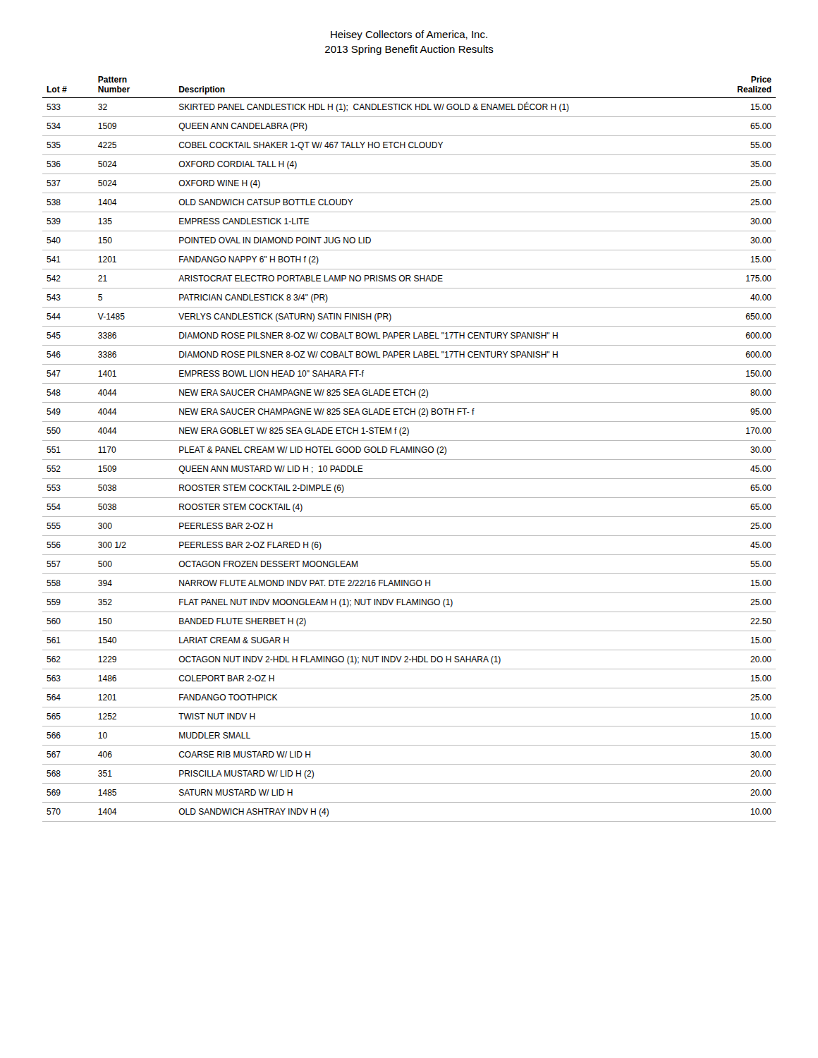Heisey Collectors of America, Inc.
2013 Spring Benefit Auction Results
| Lot # | Pattern Number | Description | Price Realized |
| --- | --- | --- | --- |
| 533 | 32 | SKIRTED PANEL CANDLESTICK HDL H (1); CANDLESTICK HDL W/ GOLD & ENAMEL DÉCOR H (1) | 15.00 |
| 534 | 1509 | QUEEN ANN CANDELABRA (PR) | 65.00 |
| 535 | 4225 | COBEL COCKTAIL SHAKER 1-QT W/ 467 TALLY HO ETCH CLOUDY | 55.00 |
| 536 | 5024 | OXFORD CORDIAL TALL H (4) | 35.00 |
| 537 | 5024 | OXFORD WINE H (4) | 25.00 |
| 538 | 1404 | OLD SANDWICH CATSUP BOTTLE CLOUDY | 25.00 |
| 539 | 135 | EMPRESS CANDLESTICK 1-LITE | 30.00 |
| 540 | 150 | POINTED OVAL IN DIAMOND POINT JUG NO LID | 30.00 |
| 541 | 1201 | FANDANGO NAPPY 6" H BOTH f (2) | 15.00 |
| 542 | 21 | ARISTOCRAT ELECTRO PORTABLE LAMP NO PRISMS OR SHADE | 175.00 |
| 543 | 5 | PATRICIAN CANDLESTICK 8 3/4" (PR) | 40.00 |
| 544 | V-1485 | VERLYS CANDLESTICK (SATURN) SATIN FINISH (PR) | 650.00 |
| 545 | 3386 | DIAMOND ROSE PILSNER 8-OZ W/ COBALT BOWL PAPER LABEL "17TH CENTURY SPANISH" H | 600.00 |
| 546 | 3386 | DIAMOND ROSE PILSNER 8-OZ W/ COBALT BOWL PAPER LABEL "17TH CENTURY SPANISH" H | 600.00 |
| 547 | 1401 | EMPRESS BOWL LION HEAD 10" SAHARA FT-f | 150.00 |
| 548 | 4044 | NEW ERA SAUCER CHAMPAGNE W/ 825 SEA GLADE ETCH (2) | 80.00 |
| 549 | 4044 | NEW ERA SAUCER CHAMPAGNE W/ 825 SEA GLADE ETCH (2) BOTH FT- f | 95.00 |
| 550 | 4044 | NEW ERA GOBLET W/ 825 SEA GLADE ETCH 1-STEM f (2) | 170.00 |
| 551 | 1170 | PLEAT & PANEL CREAM W/ LID HOTEL GOOD GOLD FLAMINGO (2) | 30.00 |
| 552 | 1509 | QUEEN ANN MUSTARD W/ LID H ; 10 PADDLE | 45.00 |
| 553 | 5038 | ROOSTER STEM COCKTAIL 2-DIMPLE (6) | 65.00 |
| 554 | 5038 | ROOSTER STEM COCKTAIL (4) | 65.00 |
| 555 | 300 | PEERLESS BAR 2-OZ H | 25.00 |
| 556 | 300 1/2 | PEERLESS BAR 2-OZ FLARED H (6) | 45.00 |
| 557 | 500 | OCTAGON FROZEN DESSERT MOONGLEAM | 55.00 |
| 558 | 394 | NARROW FLUTE ALMOND INDV PAT. DTE 2/22/16 FLAMINGO H | 15.00 |
| 559 | 352 | FLAT PANEL NUT INDV MOONGLEAM H (1); NUT INDV FLAMINGO (1) | 25.00 |
| 560 | 150 | BANDED FLUTE SHERBET H (2) | 22.50 |
| 561 | 1540 | LARIAT CREAM & SUGAR H | 15.00 |
| 562 | 1229 | OCTAGON NUT INDV 2-HDL H FLAMINGO (1); NUT INDV 2-HDL DO H SAHARA (1) | 20.00 |
| 563 | 1486 | COLEPORT BAR 2-OZ H | 15.00 |
| 564 | 1201 | FANDANGO TOOTHPICK | 25.00 |
| 565 | 1252 | TWIST NUT INDV H | 10.00 |
| 566 | 10 | MUDDLER SMALL | 15.00 |
| 567 | 406 | COARSE RIB MUSTARD W/ LID H | 30.00 |
| 568 | 351 | PRISCILLA MUSTARD W/ LID H (2) | 20.00 |
| 569 | 1485 | SATURN MUSTARD W/ LID H | 20.00 |
| 570 | 1404 | OLD SANDWICH ASHTRAY INDV H (4) | 10.00 |